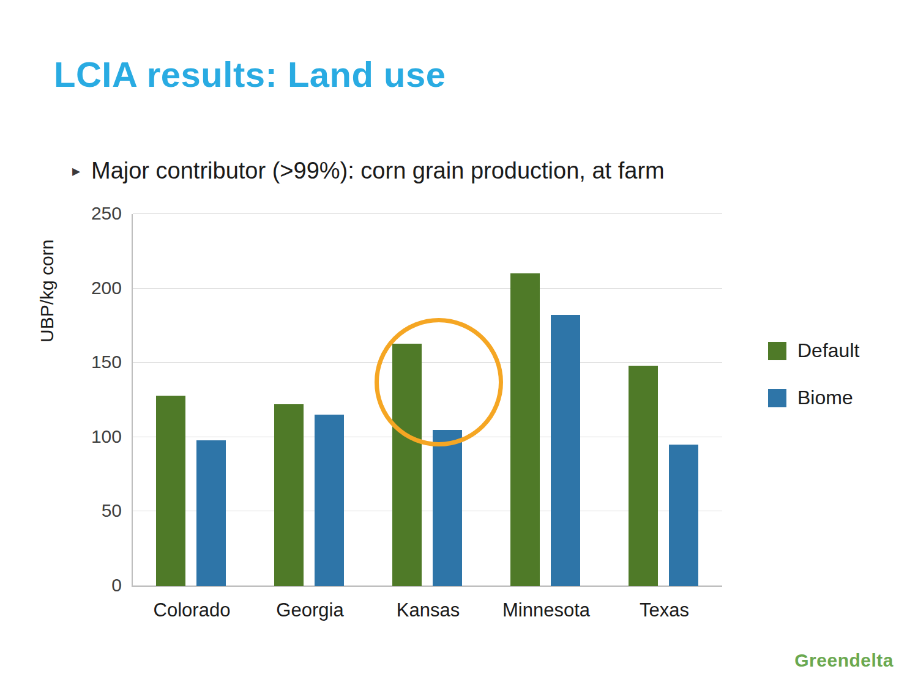LCIA results: Land use
▸Major contributor (>99%): corn grain production, at farm
UBP/kg corn
0
50
100
150
200
250
Colorado
Georgia
Kansas
Minnesota
Texas
Default
Biome
GreenDeLTa